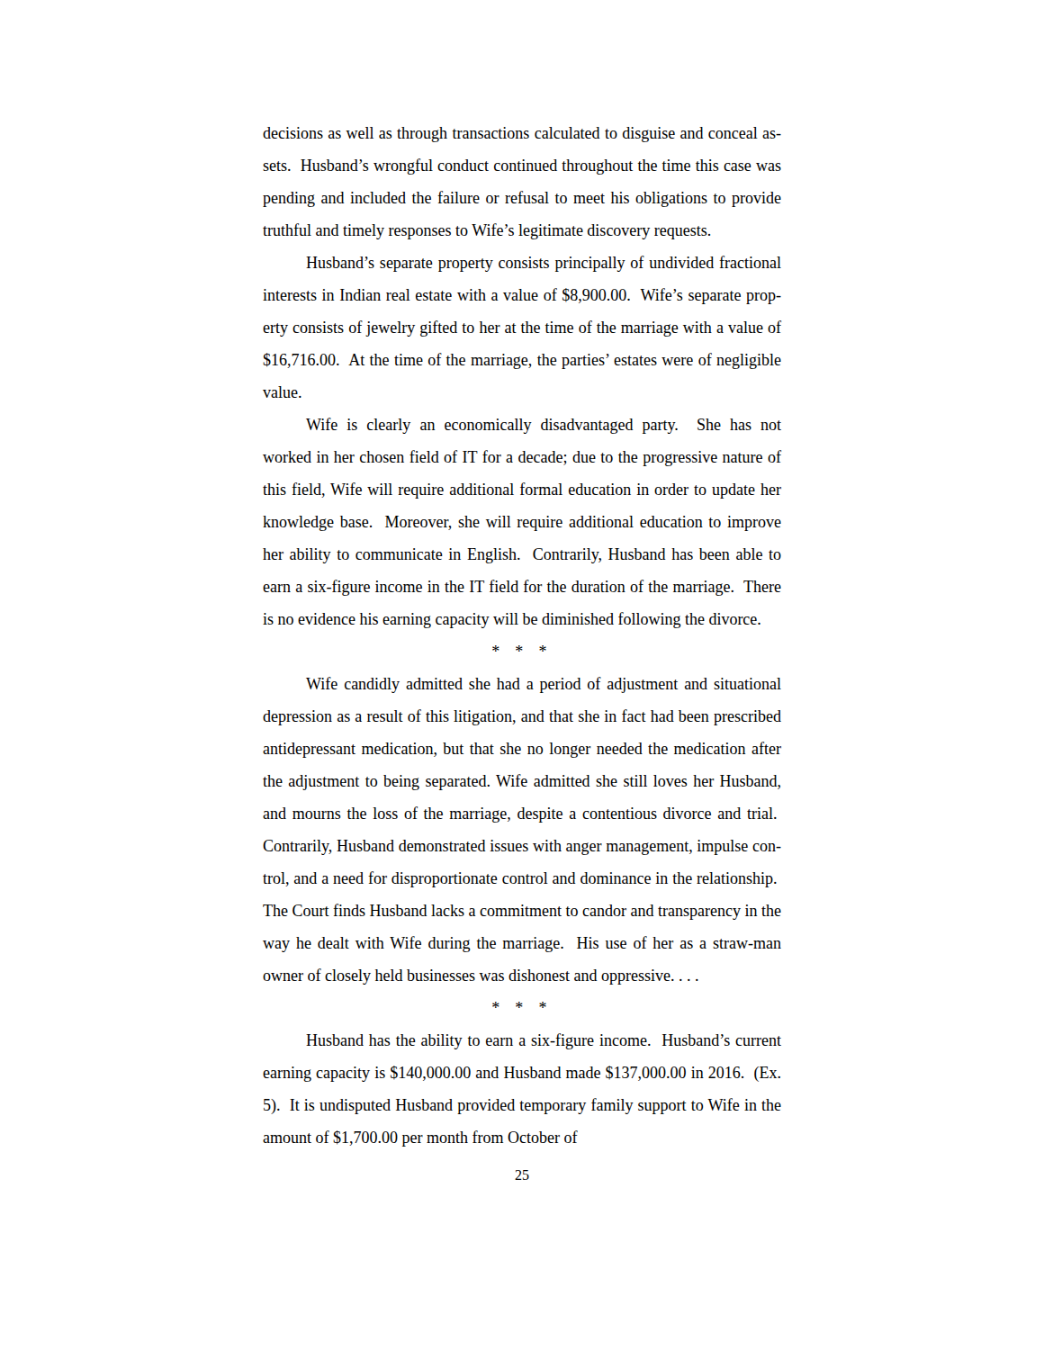decisions as well as through transactions calculated to disguise and conceal assets. Husband’s wrongful conduct continued throughout the time this case was pending and included the failure or refusal to meet his obligations to provide truthful and timely responses to Wife’s legitimate discovery requests.
Husband’s separate property consists principally of undivided fractional interests in Indian real estate with a value of $8,900.00. Wife’s separate property consists of jewelry gifted to her at the time of the marriage with a value of $16,716.00. At the time of the marriage, the parties’ estates were of negligible value.
Wife is clearly an economically disadvantaged party. She has not worked in her chosen field of IT for a decade; due to the progressive nature of this field, Wife will require additional formal education in order to update her knowledge base. Moreover, she will require additional education to improve her ability to communicate in English. Contrarily, Husband has been able to earn a six-figure income in the IT field for the duration of the marriage. There is no evidence his earning capacity will be diminished following the divorce.
* * *
Wife candidly admitted she had a period of adjustment and situational depression as a result of this litigation, and that she in fact had been prescribed antidepressant medication, but that she no longer needed the medication after the adjustment to being separated. Wife admitted she still loves her Husband, and mourns the loss of the marriage, despite a contentious divorce and trial. Contrarily, Husband demonstrated issues with anger management, impulse control, and a need for disproportionate control and dominance in the relationship. The Court finds Husband lacks a commitment to candor and transparency in the way he dealt with Wife during the marriage. His use of her as a straw-man owner of closely held businesses was dishonest and oppressive. . . .
* * *
Husband has the ability to earn a six-figure income. Husband’s current earning capacity is $140,000.00 and Husband made $137,000.00 in 2016. (Ex. 5). It is undisputed Husband provided temporary family support to Wife in the amount of $1,700.00 per month from October of
25